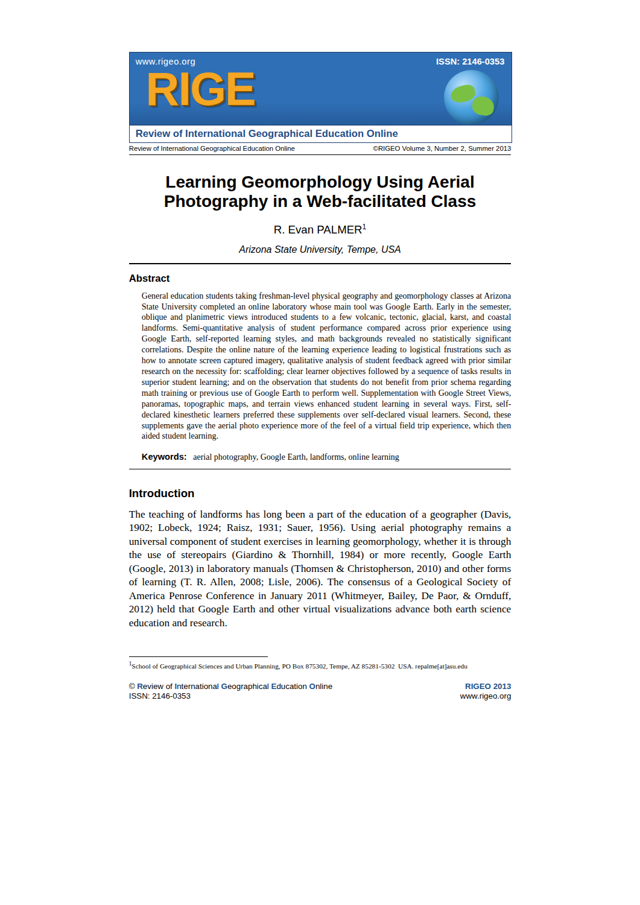www.rigeo.org
ISSN: 2146-0353
RIGE
Review of International Geographical Education Online
Review of International Geographical Education Online ©RIGEO Volume 3, Number 2, Summer 2013
Learning Geomorphology Using Aerial
Photography in a Web-facilitated Class
R. Evan PALMER1
Arizona State University, Tempe, USA
Abstract
General education students taking freshman-level physical geography and geomorphology classes at Arizona State University completed an online laboratory whose main tool was Google Earth. Early in the semester, oblique and planimetric views introduced students to a few volcanic, tectonic, glacial, karst, and coastal landforms. Semi-quantitative analysis of student performance compared across prior experience using Google Earth, self-reported learning styles, and math backgrounds revealed no statistically significant correlations. Despite the online nature of the learning experience leading to logistical frustrations such as how to annotate screen captured imagery, qualitative analysis of student feedback agreed with prior similar research on the necessity for: scaffolding; clear learner objectives followed by a sequence of tasks results in superior student learning; and on the observation that students do not benefit from prior schema regarding math training or previous use of Google Earth to perform well. Supplementation with Google Street Views, panoramas, topographic maps, and terrain views enhanced student learning in several ways. First, self-declared kinesthetic learners preferred these supplements over self-declared visual learners. Second, these supplements gave the aerial photo experience more of the feel of a virtual field trip experience, which then aided student learning.
Keywords: aerial photography, Google Earth, landforms, online learning
Introduction
The teaching of landforms has long been a part of the education of a geographer (Davis, 1902; Lobeck, 1924; Raisz, 1931; Sauer, 1956). Using aerial photography remains a universal component of student exercises in learning geomorphology, whether it is through the use of stereopairs (Giardino & Thornhill, 1984) or more recently, Google Earth (Google, 2013) in laboratory manuals (Thomsen & Christopherson, 2010) and other forms of learning (T. R. Allen, 2008; Lisle, 2006). The consensus of a Geological Society of America Penrose Conference in January 2011 (Whitmeyer, Bailey, De Paor, & Ornduff, 2012) held that Google Earth and other virtual visualizations advance both earth science education and research.
1School of Geographical Sciences and Urban Planning, PO Box 875302, Tempe, AZ 85281-5302 USA. repalme[at]asu.edu
© Review of International Geographical Education Online
ISSN: 2146-0353
RIGEO 2013
www.rigeo.org